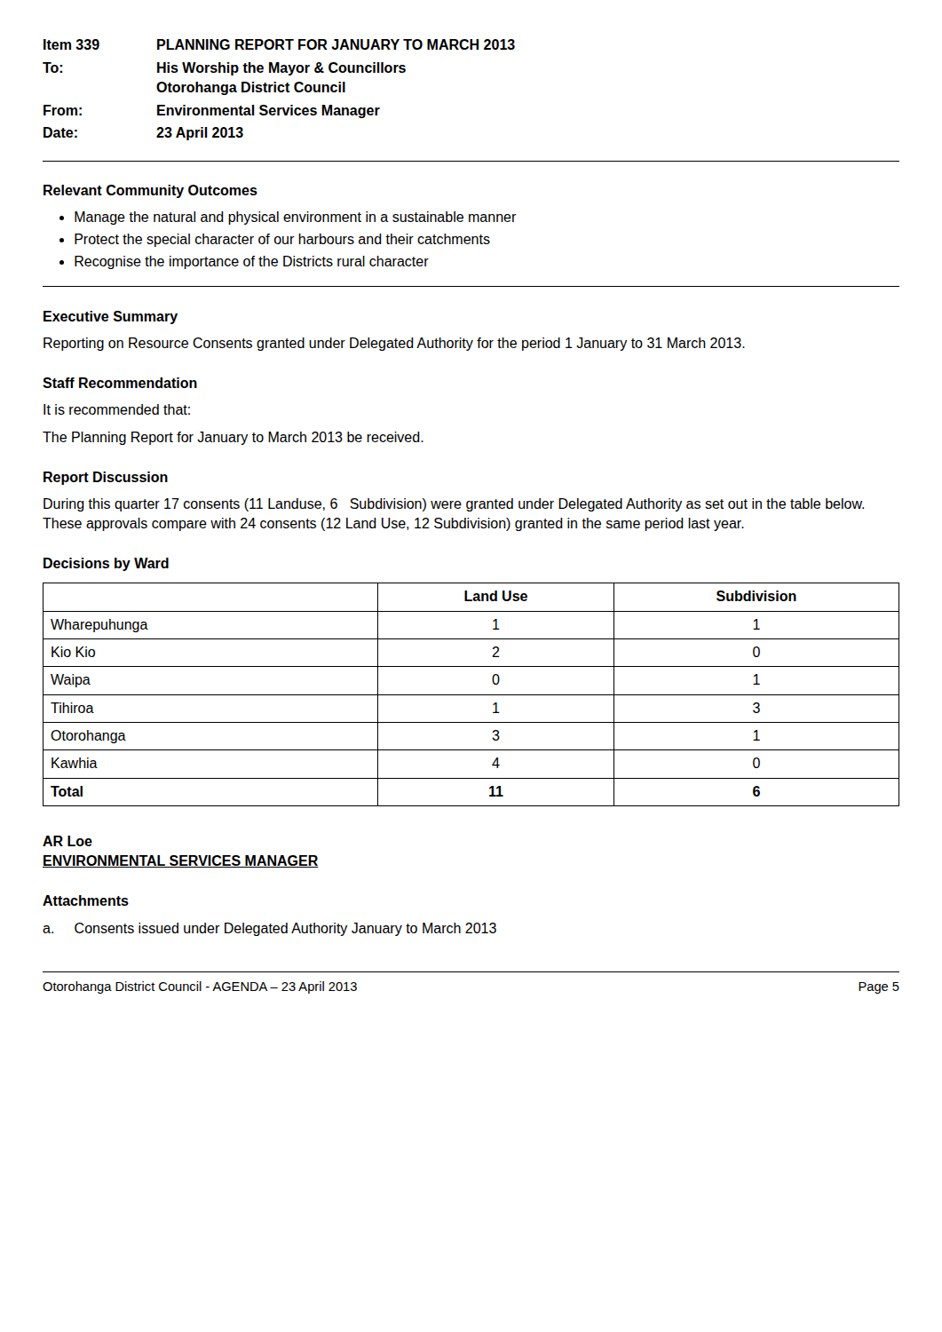Item 339
PLANNING REPORT FOR JANUARY TO MARCH 2013
To:
His Worship the Mayor & Councillors
Otorohanga District Council
From:
Environmental Services Manager
Date:
23 April 2013
Relevant Community Outcomes
Manage the natural and physical environment in a sustainable manner
Protect the special character of our harbours and their catchments
Recognise the importance of the Districts rural character
Executive Summary
Reporting on Resource Consents granted under Delegated Authority for the period 1 January to 31 March 2013.
Staff Recommendation
It is recommended that:
The Planning Report for January to March 2013 be received.
Report Discussion
During this quarter 17 consents (11 Landuse, 6 Subdivision) were granted under Delegated Authority as set out in the table below. These approvals compare with 24 consents (12 Land Use, 12 Subdivision) granted in the same period last year.
Decisions by Ward
| | Land Use | Subdivision |
| --- | --- | --- |
| Wharepuhunga | 1 | 1 |
| Kio Kio | 2 | 0 |
| Waipa | 0 | 1 |
| Tihiroa | 1 | 3 |
| Otorohanga | 3 | 1 |
| Kawhia | 4 | 0 |
| Total | 11 | 6 |
AR Loe
ENVIRONMENTAL SERVICES MANAGER
Attachments
a. Consents issued under Delegated Authority January to March 2013
Otorohanga District Council - AGENDA – 23 April 2013 Page 5